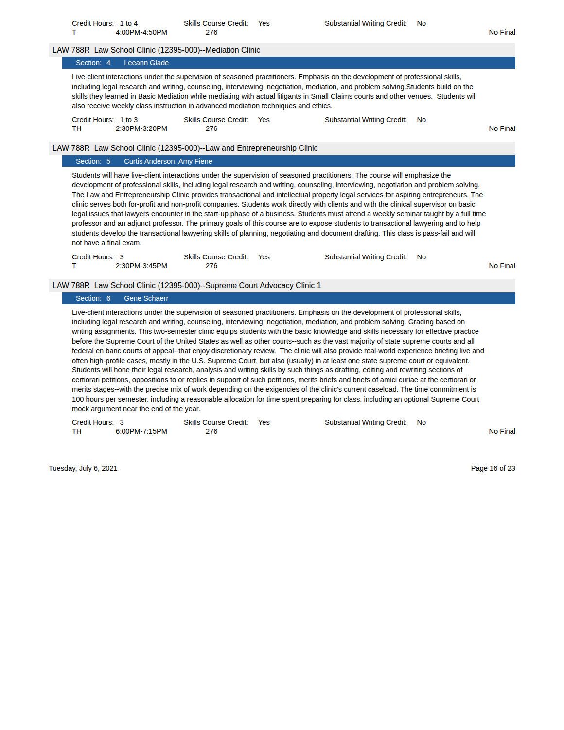Credit Hours: 1 to 4 Skills Course Credit: Yes Substantial Writing Credit: No
T 4:00PM-4:50PM 276 No Final
LAW 788R Law School Clinic (12395-000)--Mediation Clinic
Section: 4 Leeann Glade
Live-client interactions under the supervision of seasoned practitioners. Emphasis on the development of professional skills, including legal research and writing, counseling, interviewing, negotiation, mediation, and problem solving.Students build on the skills they learned in Basic Mediation while mediating with actual litigants in Small Claims courts and other venues. Students will also receive weekly class instruction in advanced mediation techniques and ethics.
Credit Hours: 1 to 3 Skills Course Credit: Yes Substantial Writing Credit: No
TH 2:30PM-3:20PM 276 No Final
LAW 788R Law School Clinic (12395-000)--Law and Entrepreneurship Clinic
Section: 5 Curtis Anderson, Amy Fiene
Students will have live-client interactions under the supervision of seasoned practitioners. The course will emphasize the development of professional skills, including legal research and writing, counseling, interviewing, negotiation and problem solving. The Law and Entrepreneurship Clinic provides transactional and intellectual property legal services for aspiring entrepreneurs. The clinic serves both for-profit and non-profit companies. Students work directly with clients and with the clinical supervisor on basic legal issues that lawyers encounter in the start-up phase of a business. Students must attend a weekly seminar taught by a full time professor and an adjunct professor. The primary goals of this course are to expose students to transactional lawyering and to help students develop the transactional lawyering skills of planning, negotiating and document drafting. This class is pass-fail and will not have a final exam.
Credit Hours: 3 Skills Course Credit: Yes Substantial Writing Credit: No
T 2:30PM-3:45PM 276 No Final
LAW 788R Law School Clinic (12395-000)--Supreme Court Advocacy Clinic 1
Section: 6 Gene Schaerr
Live-client interactions under the supervision of seasoned practitioners. Emphasis on the development of professional skills, including legal research and writing, counseling, interviewing, negotiation, mediation, and problem solving. Grading based on writing assignments. This two-semester clinic equips students with the basic knowledge and skills necessary for effective practice before the Supreme Court of the United States as well as other courts--such as the vast majority of state supreme courts and all federal en banc courts of appeal--that enjoy discretionary review. The clinic will also provide real-world experience briefing live and often high-profile cases, mostly in the U.S. Supreme Court, but also (usually) in at least one state supreme court or equivalent. Students will hone their legal research, analysis and writing skills by such things as drafting, editing and rewriting sections of certiorari petitions, oppositions to or replies in support of such petitions, merits briefs and briefs of amici curiae at the certiorari or merits stages--with the precise mix of work depending on the exigencies of the clinic's current caseload. The time commitment is 100 hours per semester, including a reasonable allocation for time spent preparing for class, including an optional Supreme Court mock argument near the end of the year.
Credit Hours: 3 Skills Course Credit: Yes Substantial Writing Credit: No
TH 6:00PM-7:15PM 276 No Final
Tuesday, July 6, 2021 Page 16 of 23